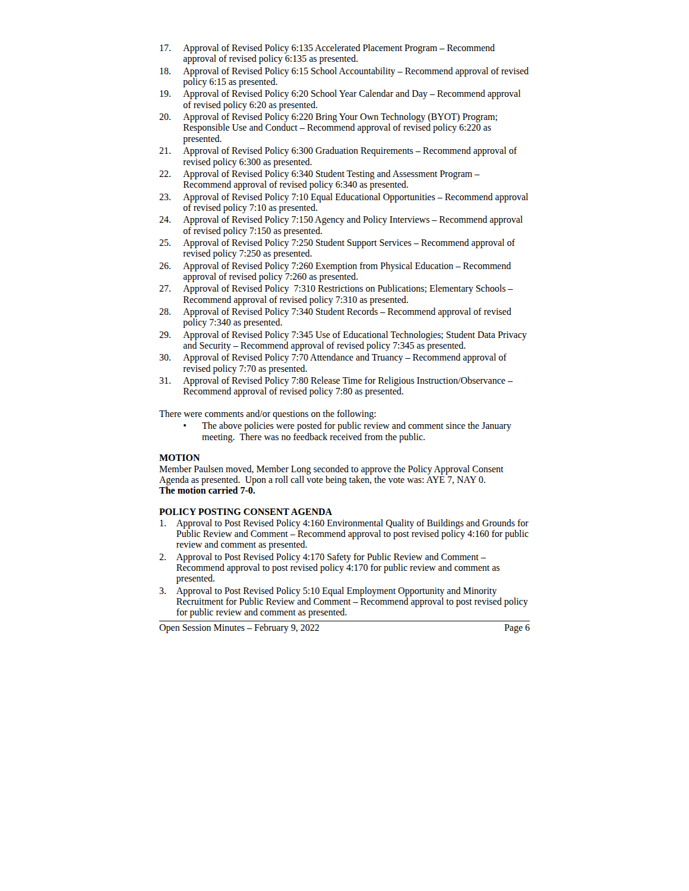17. Approval of Revised Policy 6:135 Accelerated Placement Program – Recommend approval of revised policy 6:135 as presented.
18. Approval of Revised Policy 6:15 School Accountability – Recommend approval of revised policy 6:15 as presented.
19. Approval of Revised Policy 6:20 School Year Calendar and Day – Recommend approval of revised policy 6:20 as presented.
20. Approval of Revised Policy 6:220 Bring Your Own Technology (BYOT) Program; Responsible Use and Conduct – Recommend approval of revised policy 6:220 as presented.
21. Approval of Revised Policy 6:300 Graduation Requirements – Recommend approval of revised policy 6:300 as presented.
22. Approval of Revised Policy 6:340 Student Testing and Assessment Program – Recommend approval of revised policy 6:340 as presented.
23. Approval of Revised Policy 7:10 Equal Educational Opportunities – Recommend approval of revised policy 7:10 as presented.
24. Approval of Revised Policy 7:150 Agency and Policy Interviews – Recommend approval of revised policy 7:150 as presented.
25. Approval of Revised Policy 7:250 Student Support Services – Recommend approval of revised policy 7:250 as presented.
26. Approval of Revised Policy 7:260 Exemption from Physical Education – Recommend approval of revised policy 7:260 as presented.
27. Approval of Revised Policy 7:310 Restrictions on Publications; Elementary Schools – Recommend approval of revised policy 7:310 as presented.
28. Approval of Revised Policy 7:340 Student Records – Recommend approval of revised policy 7:340 as presented.
29. Approval of Revised Policy 7:345 Use of Educational Technologies; Student Data Privacy and Security – Recommend approval of revised policy 7:345 as presented.
30. Approval of Revised Policy 7:70 Attendance and Truancy – Recommend approval of revised policy 7:70 as presented.
31. Approval of Revised Policy 7:80 Release Time for Religious Instruction/Observance – Recommend approval of revised policy 7:80 as presented.
There were comments and/or questions on the following:
The above policies were posted for public review and comment since the January meeting. There was no feedback received from the public.
MOTION
Member Paulsen moved, Member Long seconded to approve the Policy Approval Consent Agenda as presented. Upon a roll call vote being taken, the vote was: AYE 7, NAY 0.
The motion carried 7-0.
POLICY POSTING CONSENT AGENDA
1. Approval to Post Revised Policy 4:160 Environmental Quality of Buildings and Grounds for Public Review and Comment – Recommend approval to post revised policy 4:160 for public review and comment as presented.
2. Approval to Post Revised Policy 4:170 Safety for Public Review and Comment – Recommend approval to post revised policy 4:170 for public review and comment as presented.
3. Approval to Post Revised Policy 5:10 Equal Employment Opportunity and Minority Recruitment for Public Review and Comment – Recommend approval to post revised policy for public review and comment as presented.
Open Session Minutes – February 9, 2022 Page 6